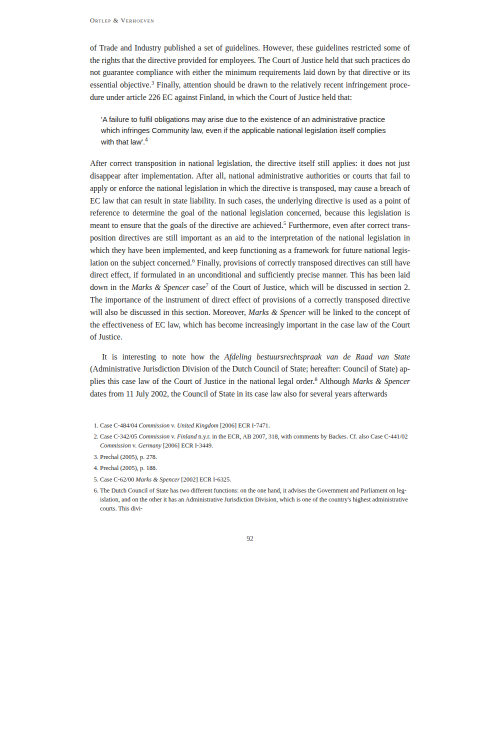Ortlep & Verhoeven
of Trade and Industry published a set of guidelines. However, these guidelines restricted some of the rights that the directive provided for employees. The Court of Justice held that such practices do not guarantee compliance with either the minimum requirements laid down by that directive or its essential objective.3 Finally, attention should be drawn to the relatively recent infringement procedure under article 226 EC against Finland, in which the Court of Justice held that:
'A failure to fulfil obligations may arise due to the existence of an administrative practice which infringes Community law, even if the applicable national legislation itself complies with that law'.4
After correct transposition in national legislation, the directive itself still applies: it does not just disappear after implementation. After all, national administrative authorities or courts that fail to apply or enforce the national legislation in which the directive is transposed, may cause a breach of EC law that can result in state liability. In such cases, the underlying directive is used as a point of reference to determine the goal of the national legislation concerned, because this legislation is meant to ensure that the goals of the directive are achieved.5 Furthermore, even after correct transposition directives are still important as an aid to the interpretation of the national legislation in which they have been implemented, and keep functioning as a framework for future national legislation on the subject concerned.6 Finally, provisions of correctly transposed directives can still have direct effect, if formulated in an unconditional and sufficiently precise manner. This has been laid down in the Marks & Spencer case7 of the Court of Justice, which will be discussed in section 2. The importance of the instrument of direct effect of provisions of a correctly transposed directive will also be discussed in this section. Moreover, Marks & Spencer will be linked to the concept of the effectiveness of EC law, which has become increasingly important in the case law of the Court of Justice.
It is interesting to note how the Afdeling bestuursrechtspraak van de Raad van State (Administrative Jurisdiction Division of the Dutch Council of State; hereafter: Council of State) applies this case law of the Court of Justice in the national legal order.8 Although Marks & Spencer dates from 11 July 2002, the Council of State in its case law also for several years afterwards
Case C-484/04 Commission v. United Kingdom [2006] ECR I-7471.
Case C-342/05 Commission v. Finland n.y.r. in the ECR, AB 2007, 318, with comments by Backes. Cf. also Case C-441/02 Commission v. Germany [2006] ECR I-3449.
Prechal (2005), p. 278.
Prechal (2005), p. 188.
Case C-62/00 Marks & Spencer [2002] ECR I-6325.
The Dutch Council of State has two different functions: on the one hand, it advises the Government and Parliament on legislation, and on the other it has an Administrative Jurisdiction Division, which is one of the country's highest administrative courts. This divi-
92